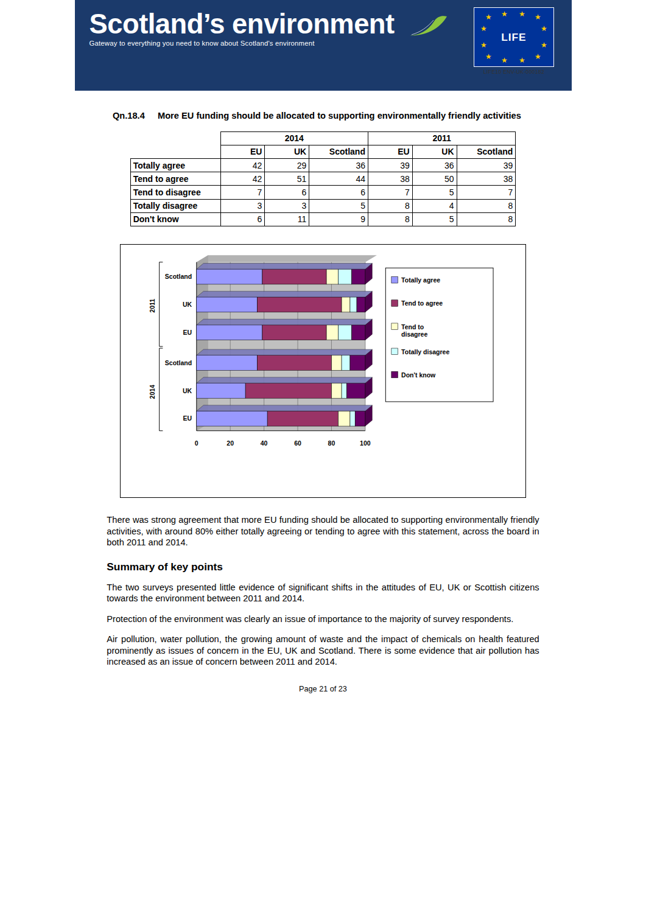Scotland’s environment
Gateway to everything you need to know about Scotland's environment
★ ★ ★ ★ ★ ★ ★ ★ ★ ★ ★ ★
LIFE
LIFE10 ENV-UK-000182
Qn.18.4 More EU funding should be allocated to supporting environmentally friendly activities
| | 2014 | 2011 |
| | EU | UK | Scotland | EU | UK | Scotland |
| Totally agree | 42 | 29 | 36 | 39 | 36 | 39 |
| Tend to agree | 42 | 51 | 44 | 38 | 50 | 38 |
| Tend to disagree | 7 | 6 | 6 | 7 | 5 | 7 |
| Totally disagree | 3 | 3 | 5 | 8 | 4 | 8 |
| Don't know | 6 | 11 | 9 | 8 | 5 | 8 |
Scotland UK EU Scotland UK EU 2011 2014 0 20 40 60 80 100 Totally agree Tend to agree Tend to disagree Totally disagree Don't know
There was strong agreement that more EU funding should be allocated to supporting environmentally friendly activities, with around 80% either totally agreeing or tending to agree with this statement, across the board in both 2011 and 2014.
Summary of key points
The two surveys presented little evidence of significant shifts in the attitudes of EU, UK or Scottish citizens towards the environment between 2011 and 2014.
Protection of the environment was clearly an issue of importance to the majority of survey respondents.
Air pollution, water pollution, the growing amount of waste and the impact of chemicals on health featured prominently as issues of concern in the EU, UK and Scotland. There is some evidence that air pollution has increased as an issue of concern between 2011 and 2014.
Page 21 of 23